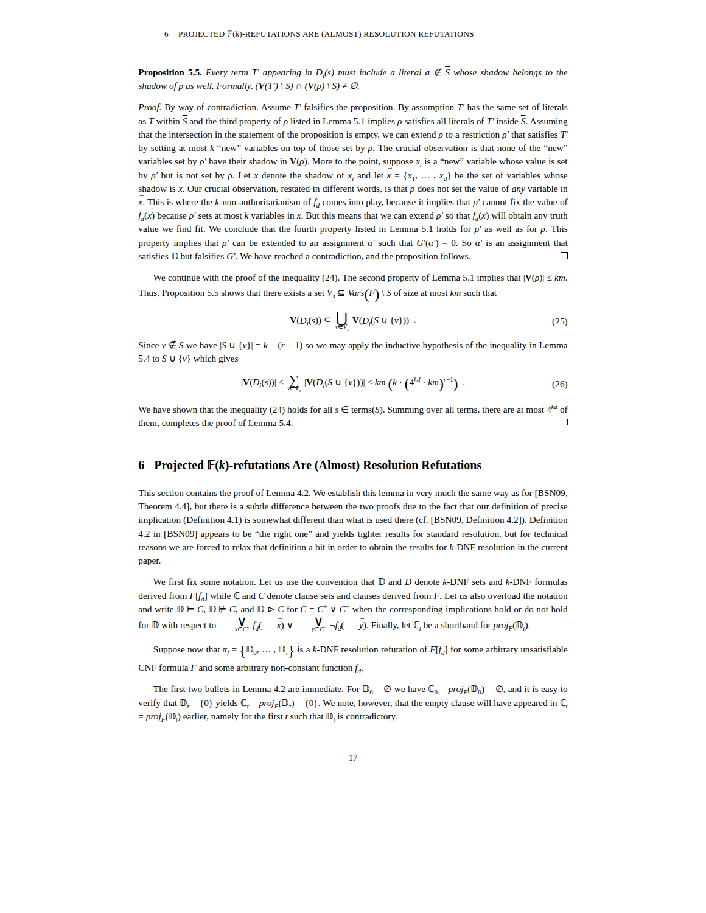6 PROJECTED 𝔽(k)-REFUTATIONS ARE (ALMOST) RESOLUTION REFUTATIONS
Proposition 5.5. Every term T′ appearing in Di(s) must include a literal a ∉ S whose shadow belongs to the shadow of ρ as well. Formally, (V(T′) \ S) ∩ (V(ρ) \ S) ≠ ∅.
Proof. By way of contradiction. Assume T′ falsifies the proposition. By assumption T′ has the same set of literals as T within S and the third property of ρ listed in Lemma 5.1 implies ρ satisfies all literals of T′ inside S. Assuming that the intersection in the statement of the proposition is empty, we can extend ρ to a restriction ρ′ that satisfies T′ by setting at most k “new” variables on top of those set by ρ. The crucial observation is that none of the “new” variables set by ρ′ have their shadow in V(ρ). More to the point, suppose xi is a “new” variable whose value is set by ρ′ but is not set by ρ. Let x denote the shadow of xi and let x = {x1, … , xd} be the set of variables whose shadow is x. Our crucial observation, restated in different words, is that ρ does not set the value of any variable in x. This is where the k-non-authoritarianism of fd comes into play, because it implies that ρ′ cannot fix the value of fd(x) because ρ′ sets at most k variables in x. But this means that we can extend ρ′ so that fd(x) will obtain any truth value we find fit. We conclude that the fourth property listed in Lemma 5.1 holds for ρ′ as well as for ρ. This property implies that ρ′ can be extended to an assignment α′ such that G′(α′) = 0. So α′ is an assignment that satisfies 𝔻 but falsifies G′. We have reached a contradiction, and the proposition follows.
We continue with the proof of the inequality (24). The second property of Lemma 5.1 implies that |V(ρ)| ≤ km. Thus, Proposition 5.5 shows that there exists a set Vs ⊆ Vars(F) \ S of size at most km such that
V(Di(s)) ⊆ ⋃v∈Vs V(Di(S ∪ {v})) . (25)
Since v ∉ S we have |S ∪ {v}| = k − (r − 1) so we may apply the inductive hypothesis of the inequality in Lemma 5.4 to S ∪ {v} which gives
|V(Di(s))| ≤ ∑v∈Vs |V(Di(S ∪ {v}))| ≤ km (k · (4kd · km)r−1) . (26)
We have shown that the inequality (24) holds for all s ∈ terms(S). Summing over all terms, there are at most 4kd of them, completes the proof of Lemma 5.4.
6 Projected 𝔽(k)-refutations Are (Almost) Resolution Refutations
This section contains the proof of Lemma 4.2. We establish this lemma in very much the same way as for [BSN09, Theorem 4.4], but there is a subtle difference between the two proofs due to the fact that our definition of precise implication (Definition 4.1) is somewhat different than what is used there (cf. [BSN09, Definition 4.2]). Definition 4.2 in [BSN09] appears to be “the right one” and yields tighter results for standard resolution, but for technical reasons we are forced to relax that definition a bit in order to obtain the results for k-DNF resolution in the current paper.
We first fix some notation. Let us use the convention that 𝔻 and D denote k-DNF sets and k-DNF formulas derived from F[fd] while ℂ and C denote clause sets and clauses derived from F. Let us also overload the notation and write 𝔻 ⊨ C, 𝔻 ⊭ C, and 𝔻 ⊳ C for C = C+ ∨ C− when the corresponding implications hold or do not hold for 𝔻 with respect to ∨x∈C+ fd(x) ∨ ∨y∈C− ¬fd(y). Finally, let ℂt be a shorthand for projF(𝔻t).
Suppose now that πf = {𝔻0, … , 𝔻τ} is a k-DNF resolution refutation of F[fd] for some arbitrary unsatisfiable CNF formula F and some arbitrary non-constant function fd.
The first two bullets in Lemma 4.2 are immediate. For 𝔻0 = ∅ we have ℂ0 = projF(𝔻0) = ∅, and it is easy to verify that 𝔻τ = {0} yields ℂτ = projF(𝔻τ) = {0}. We note, however, that the empty clause will have appeared in ℂt = projF(𝔻t) earlier, namely for the first t such that 𝔻t is contradictory.
17